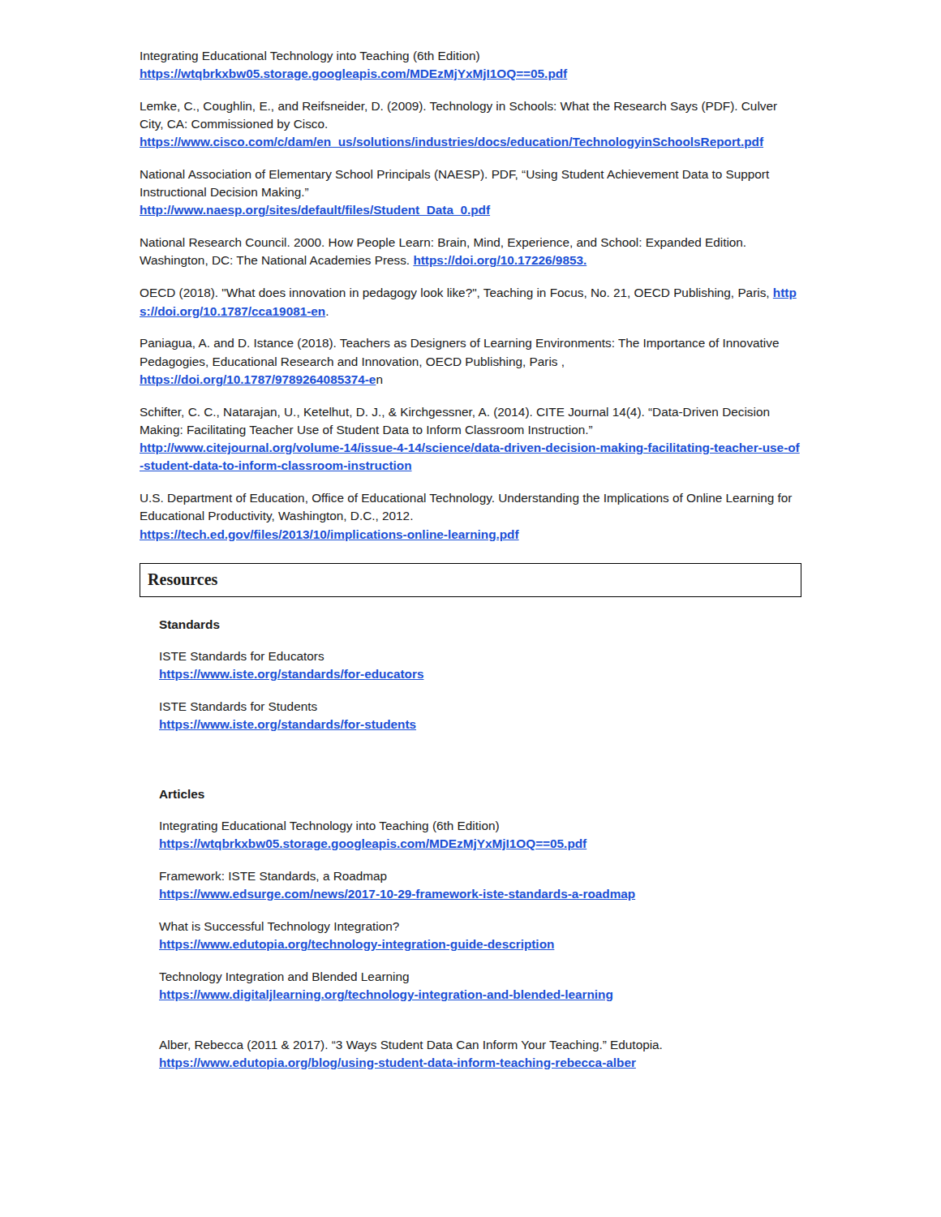Integrating Educational Technology into Teaching (6th Edition)
https://wtqbrkxbw05.storage.googleapis.com/MDEzMjYxMjI1OQ==05.pdf
Lemke, C., Coughlin, E., and Reifsneider, D. (2009). Technology in Schools: What the Research Says (PDF). Culver City, CA: Commissioned by Cisco.
https://www.cisco.com/c/dam/en_us/solutions/industries/docs/education/TechnologyinSchoolsReport.pdf
National Association of Elementary School Principals (NAESP). PDF, “Using Student Achievement Data to Support Instructional Decision Making.”
http://www.naesp.org/sites/default/files/Student_Data_0.pdf
National Research Council. 2000. How People Learn: Brain, Mind, Experience, and School: Expanded Edition. Washington, DC: The National Academies Press. https://doi.org/10.17226/9853.
OECD (2018). "What does innovation in pedagogy look like?", Teaching in Focus, No. 21, OECD Publishing, Paris, https://doi.org/10.1787/cca19081-en.
Paniagua, A. and D. Istance (2018). Teachers as Designers of Learning Environments: The Importance of Innovative Pedagogies, Educational Research and Innovation, OECD Publishing, Paris ,
https://doi.org/10.1787/9789264085374-en
Schifter, C. C., Natarajan, U., Ketelhut, D. J., & Kirchgessner, A. (2014). CITE Journal 14(4). “Data-Driven Decision Making: Facilitating Teacher Use of Student Data to Inform Classroom Instruction.”
http://www.citejournal.org/volume-14/issue-4-14/science/data-driven-decision-making-facilitating-teacher-use-of-student-data-to-inform-classroom-instruction
U.S. Department of Education, Office of Educational Technology. Understanding the Implications of Online Learning for Educational Productivity, Washington, D.C., 2012.
https://tech.ed.gov/files/2013/10/implications-online-learning.pdf
Resources
Standards
ISTE Standards for Educators
https://www.iste.org/standards/for-educators
ISTE Standards for Students
https://www.iste.org/standards/for-students
Articles
Integrating Educational Technology into Teaching (6th Edition)
https://wtqbrkxbw05.storage.googleapis.com/MDEzMjYxMjI1OQ==05.pdf
Framework: ISTE Standards, a Roadmap
https://www.edsurge.com/news/2017-10-29-framework-iste-standards-a-roadmap
What is Successful Technology Integration?
https://www.edutopia.org/technology-integration-guide-description
Technology Integration and Blended Learning
https://www.digitaljlearning.org/technology-integration-and-blended-learning
Alber, Rebecca (2011 & 2017). “3 Ways Student Data Can Inform Your Teaching.” Edutopia.
https://www.edutopia.org/blog/using-student-data-inform-teaching-rebecca-alber